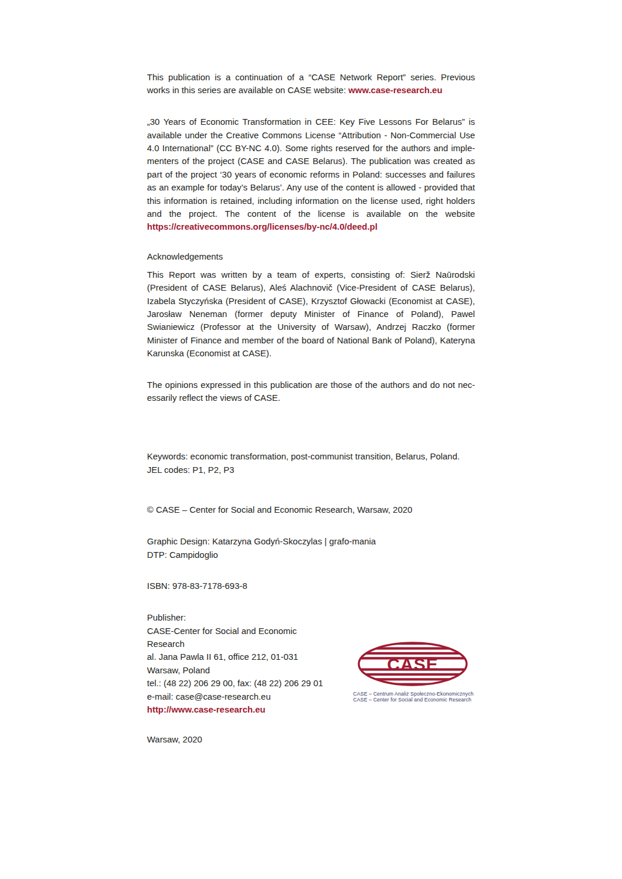This publication is a continuation of a “CASE Network Report” series. Previous works in this series are available on CASE website: www.case-research.eu
„30 Years of Economic Transformation in CEE: Key Five Lessons For Belarus” is available under the Creative Commons License “Attribution - Non-Commercial Use 4.0 International” (CC BY-NC 4.0). Some rights reserved for the authors and implementers of the project (CASE and CASE Belarus). The publication was created as part of the project ‘30 years of economic reforms in Poland: successes and failures as an example for today’s Belarus’. Any use of the content is allowed - provided that this information is retained, including information on the license used, right holders and the project. The content of the license is available on the website https://creativecommons.org/licenses/by-nc/4.0/deed.pl
Acknowledgements
This Report was written by a team of experts, consisting of: Sierž Naūrodski (President of CASE Belarus), Aleś Alachnovič (Vice-President of CASE Belarus), Izabela Styczyńska (President of CASE), Krzysztof Głowacki (Economist at CASE), Jarosław Neneman (former deputy Minister of Finance of Poland), Pawel Swianiewicz (Professor at the University of Warsaw), Andrzej Raczko (former Minister of Finance and member of the board of National Bank of Poland), Kateryna Karunska (Economist at CASE).
The opinions expressed in this publication are those of the authors and do not necessarily reflect the views of CASE.
Keywords: economic transformation, post-communist transition, Belarus, Poland.
JEL codes: P1, P2, P3
© CASE – Center for Social and Economic Research, Warsaw, 2020
Graphic Design: Katarzyna Godyń-Skoczylas | grafo-mania
DTP: Campidoglio
ISBN: 978-83-7178-693-8
Publisher: CASE-Center for Social and Economic Research al. Jana Pawla II 61, office 212, 01-031 Warsaw, Poland tel.: (48 22) 206 29 00, fax: (48 22) 206 29 01 e-mail: case@case-research.eu http://www.case-research.eu
CASE
CASE – Centrum Analiz Społeczno-Ekonomicznych CASE – Center for Social and Economic Research
Warsaw, 2020